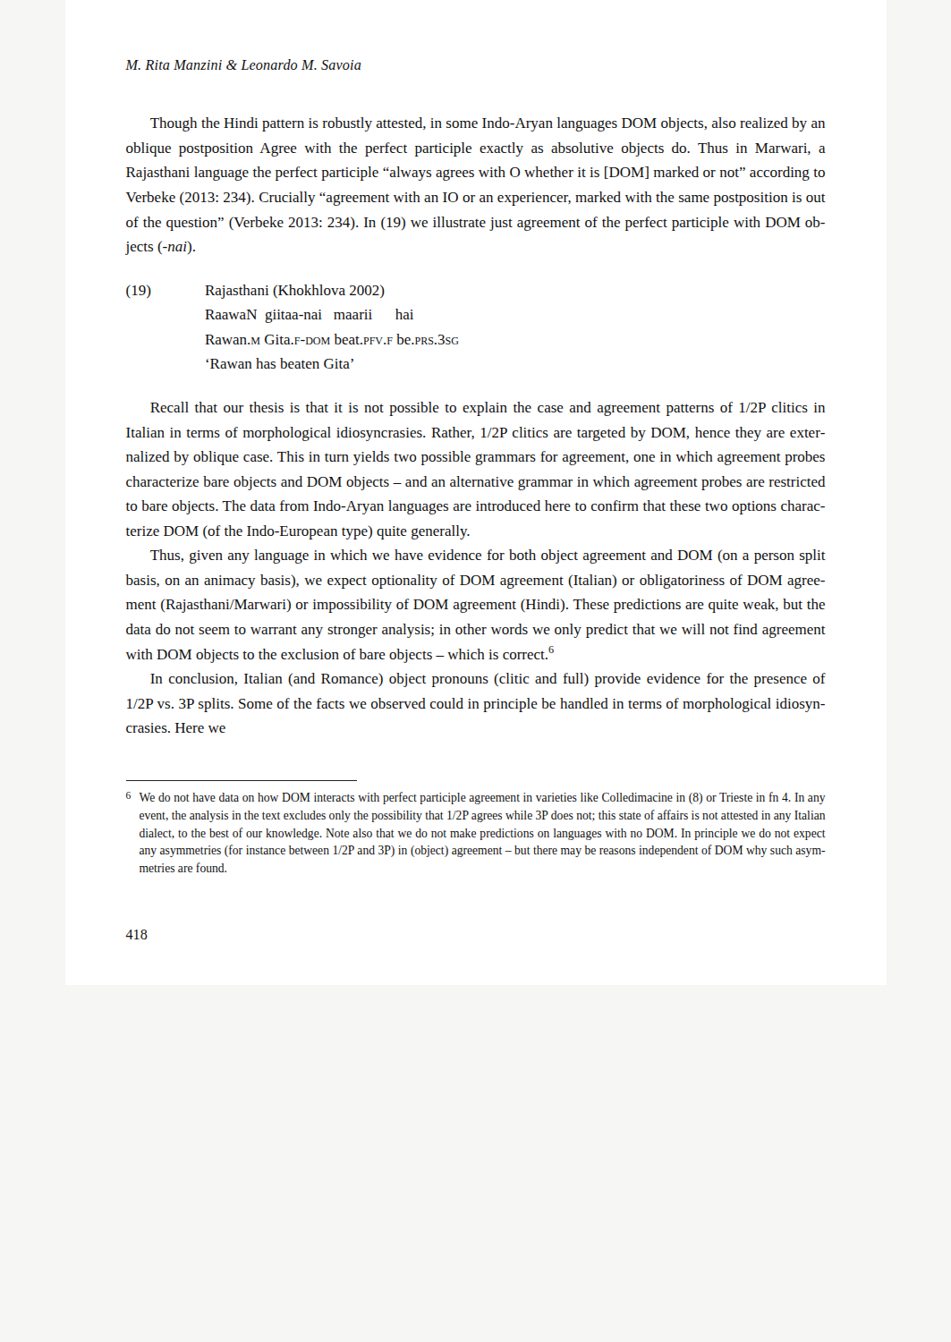M. Rita Manzini & Leonardo M. Savoia
Though the Hindi pattern is robustly attested, in some Indo-Aryan languages DOM objects, also realized by an oblique postposition Agree with the perfect participle exactly as absolutive objects do. Thus in Marwari, a Rajasthani language the perfect participle “always agrees with O whether it is [DOM] marked or not” according to Verbeke (2013: 234). Crucially “agreement with an IO or an experiencer, marked with the same postposition is out of the question” (Verbeke 2013: 234). In (19) we illustrate just agreement of the perfect participle with DOM objects (-nai).
(19)
Rajasthani (Khokhlova 2002)
RaawaN giitaa-nai maarii hai
Rawan.m Gita.f-dom beat.pfv.f be.prs.3sg
‘Rawan has beaten Gita’
Recall that our thesis is that it is not possible to explain the case and agreement patterns of 1/2P clitics in Italian in terms of morphological idiosyncrasies. Rather, 1/2P clitics are targeted by DOM, hence they are externalized by oblique case. This in turn yields two possible grammars for agreement, one in which agreement probes characterize bare objects and DOM objects – and an alternative grammar in which agreement probes are restricted to bare objects. The data from Indo-Aryan languages are introduced here to confirm that these two options characterize DOM (of the Indo-European type) quite generally.
Thus, given any language in which we have evidence for both object agreement and DOM (on a person split basis, on an animacy basis), we expect optionality of DOM agreement (Italian) or obligatoriness of DOM agreement (Rajasthani/Marwari) or impossibility of DOM agreement (Hindi). These predictions are quite weak, but the data do not seem to warrant any stronger analysis; in other words we only predict that we will not find agreement with DOM objects to the exclusion of bare objects – which is correct.6
In conclusion, Italian (and Romance) object pronouns (clitic and full) provide evidence for the presence of 1/2P vs. 3P splits. Some of the facts we observed could in principle be handled in terms of morphological idiosyncrasies. Here we
6 We do not have data on how DOM interacts with perfect participle agreement in varieties like Colledimacine in (8) or Trieste in fn 4. In any event, the analysis in the text excludes only the possibility that 1/2P agrees while 3P does not; this state of affairs is not attested in any Italian dialect, to the best of our knowledge. Note also that we do not make predictions on languages with no DOM. In principle we do not expect any asymmetries (for instance between 1/2P and 3P) in (object) agreement – but there may be reasons independent of DOM why such asymmetries are found.
418